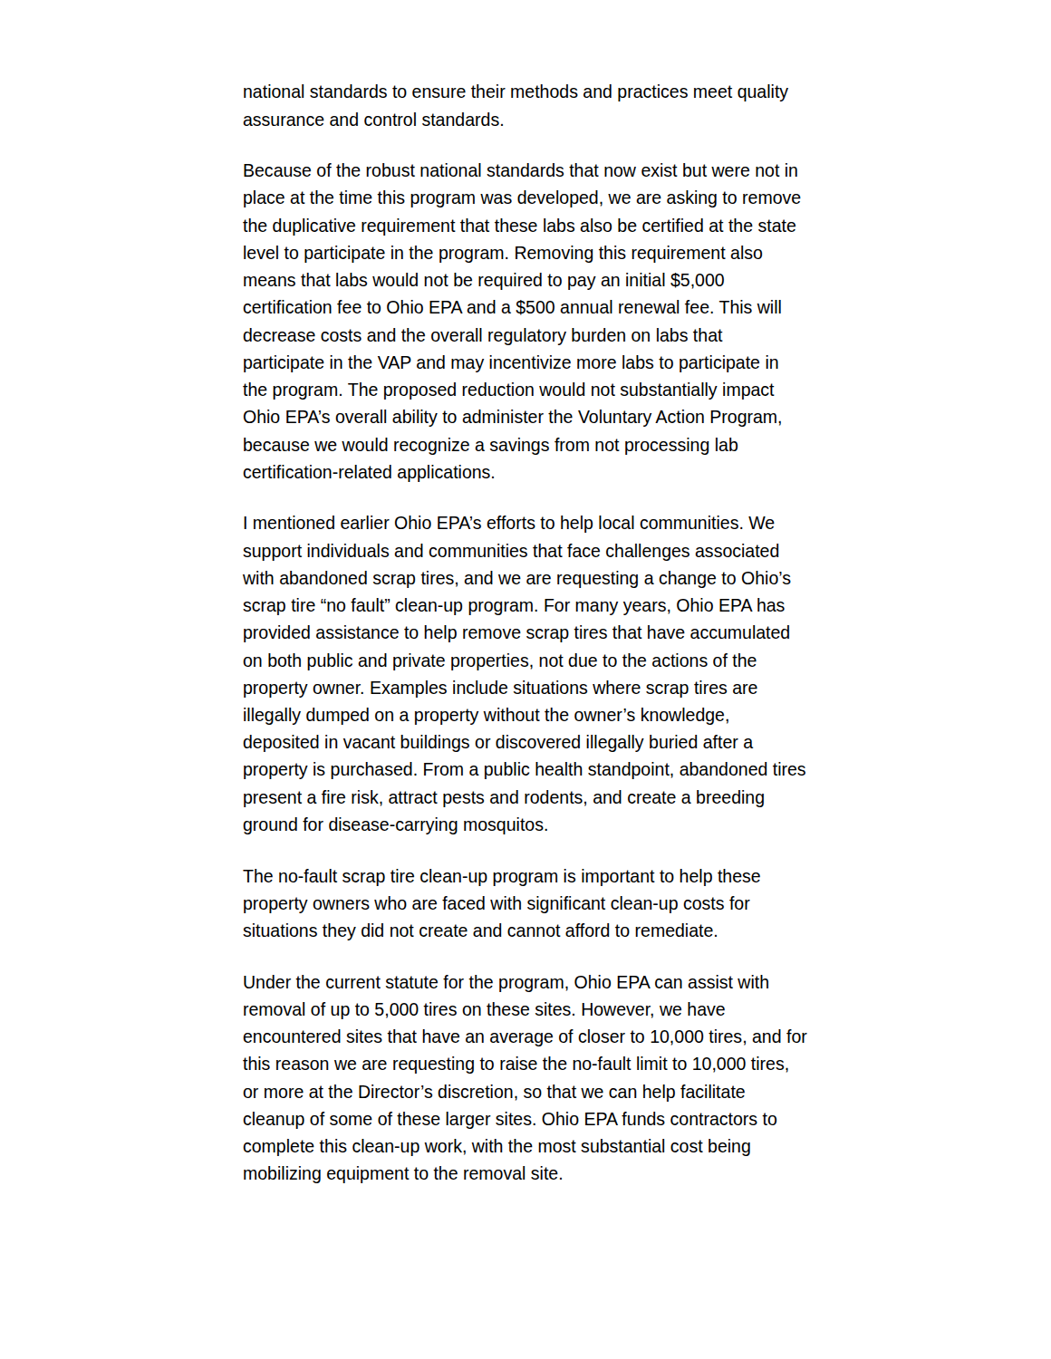national standards to ensure their methods and practices meet quality assurance and control standards.
Because of the robust national standards that now exist but were not in place at the time this program was developed, we are asking to remove the duplicative requirement that these labs also be certified at the state level to participate in the program. Removing this requirement also means that labs would not be required to pay an initial $5,000 certification fee to Ohio EPA and a $500 annual renewal fee. This will decrease costs and the overall regulatory burden on labs that participate in the VAP and may incentivize more labs to participate in the program. The proposed reduction would not substantially impact Ohio EPA’s overall ability to administer the Voluntary Action Program, because we would recognize a savings from not processing lab certification-related applications.
I mentioned earlier Ohio EPA’s efforts to help local communities. We support individuals and communities that face challenges associated with abandoned scrap tires, and we are requesting a change to Ohio’s scrap tire “no fault” clean-up program. For many years, Ohio EPA has provided assistance to help remove scrap tires that have accumulated on both public and private properties, not due to the actions of the property owner. Examples include situations where scrap tires are illegally dumped on a property without the owner’s knowledge, deposited in vacant buildings or discovered illegally buried after a property is purchased. From a public health standpoint, abandoned tires present a fire risk, attract pests and rodents, and create a breeding ground for disease-carrying mosquitos.
The no-fault scrap tire clean-up program is important to help these property owners who are faced with significant clean-up costs for situations they did not create and cannot afford to remediate.
Under the current statute for the program, Ohio EPA can assist with removal of up to 5,000 tires on these sites. However, we have encountered sites that have an average of closer to 10,000 tires, and for this reason we are requesting to raise the no-fault limit to 10,000 tires, or more at the Director’s discretion, so that we can help facilitate cleanup of some of these larger sites. Ohio EPA funds contractors to complete this clean-up work, with the most substantial cost being mobilizing equipment to the removal site.